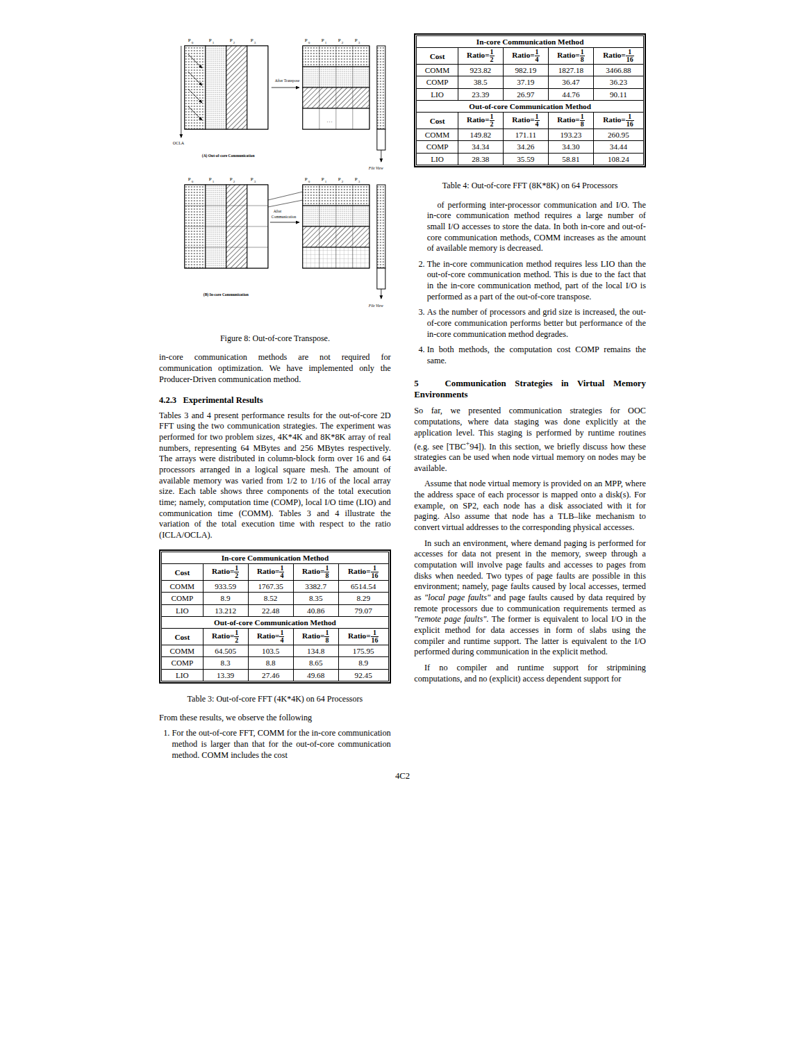P0 P1 P2 P3 OCLA After Transpose P0 P1 P2 P3 . . . File View (A) Out-of-core Communication P0 P1 P2 P3 After Communication P0 P1 P2 P3 File View (B) In-core Communication
Figure 8: Out-of-core Transpose.
in-core communication methods are not required for communication optimization. We have implemented only the Producer-Driven communication method.
4.2.3 Experimental Results
Tables 3 and 4 present performance results for the out-of-core 2D FFT using the two communication strategies. The experiment was performed for two problem sizes, 4K*4K and 8K*8K array of real numbers, representing 64 MBytes and 256 MBytes respectively. The arrays were distributed in column-block form over 16 and 64 processors arranged in a logical square mesh. The amount of available memory was varied from 1/2 to 1/16 of the local array size. Each table shows three components of the total execution time; namely, computation time (COMP), local I/O time (LIO) and communication time (COMM). Tables 3 and 4 illustrate the variation of the total execution time with respect to the ratio (ICLA/OCLA).
| In-core Communication Method |
| --- |
| Cost | Ratio= 1 2 | Ratio= 1 4 | Ratio= 1 8 | Ratio= 1 16 |
| COMM | 933.59 | 1767.35 | 3382.7 | 6514.54 |
| COMP | 8.9 | 8.52 | 8.35 | 8.29 |
| LIO | 13.212 | 22.48 | 40.86 | 79.07 |
| Out-of-core Communication Method |
| Cost | Ratio= 1 2 | Ratio= 1 4 | Ratio= 1 8 | Ratio= 1 16 |
| COMM | 64.505 | 103.5 | 134.8 | 175.95 |
| COMP | 8.3 | 8.8 | 8.65 | 8.9 |
| LIO | 13.39 | 27.46 | 49.68 | 92.45 |
Table 3: Out-of-core FFT (4K*4K) on 64 Processors
From these results, we observe the following
For the out-of-core FFT, COMM for the in-core communication method is larger than that for the out-of-core communication method. COMM includes the cost
| In-core Communication Method |
| --- |
| Cost | Ratio= 1 2 | Ratio= 1 4 | Ratio= 1 8 | Ratio= 1 16 |
| COMM | 923.82 | 982.19 | 1827.18 | 3466.88 |
| COMP | 38.5 | 37.19 | 36.47 | 36.23 |
| LIO | 23.39 | 26.97 | 44.76 | 90.11 |
| Out-of-core Communication Method |
| Cost | Ratio= 1 2 | Ratio= 1 4 | Ratio= 1 8 | Ratio= 1 16 |
| COMM | 149.82 | 171.11 | 193.23 | 260.95 |
| COMP | 34.34 | 34.26 | 34.30 | 34.44 |
| LIO | 28.38 | 35.59 | 58.81 | 108.24 |
Table 4: Out-of-core FFT (8K*8K) on 64 Processors
of performing inter-processor communication and I/O. The in-core communication method requires a large number of small I/O accesses to store the data. In both in-core and out-of-core communication methods, COMM increases as the amount of available memory is decreased.
The in-core communication method requires less LIO than the out-of-core communication method. This is due to the fact that in the in-core communication method, part of the local I/O is performed as a part of the out-of-core transpose.
As the number of processors and grid size is increased, the out-of-core communication performs better but performance of the in-core communication method degrades.
In both methods, the computation cost COMP remains the same.
5 Communication Strategies in Virtual Memory Environments
So far, we presented communication strategies for OOC computations, where data staging was done explicitly at the application level. This staging is performed by runtime routines (e.g. see [TBC+94]). In this section, we briefly discuss how these strategies can be used when node virtual memory on nodes may be available.
Assume that node virtual memory is provided on an MPP, where the address space of each processor is mapped onto a disk(s). For example, on SP2, each node has a disk associated with it for paging. Also assume that node has a TLB–like mechanism to convert virtual addresses to the corresponding physical accesses.
In such an environment, where demand paging is performed for accesses for data not present in the memory, sweep through a computation will involve page faults and accesses to pages from disks when needed. Two types of page faults are possible in this environment; namely, page faults caused by local accesses, termed as "local page faults" and page faults caused by data required by remote processors due to communication requirements termed as "remote page faults". The former is equivalent to local I/O in the explicit method for data accesses in form of slabs using the compiler and runtime support. The latter is equivalent to the I/O performed during communication in the explicit method.
If no compiler and runtime support for stripmining computations, and no (explicit) access dependent support for
4C2